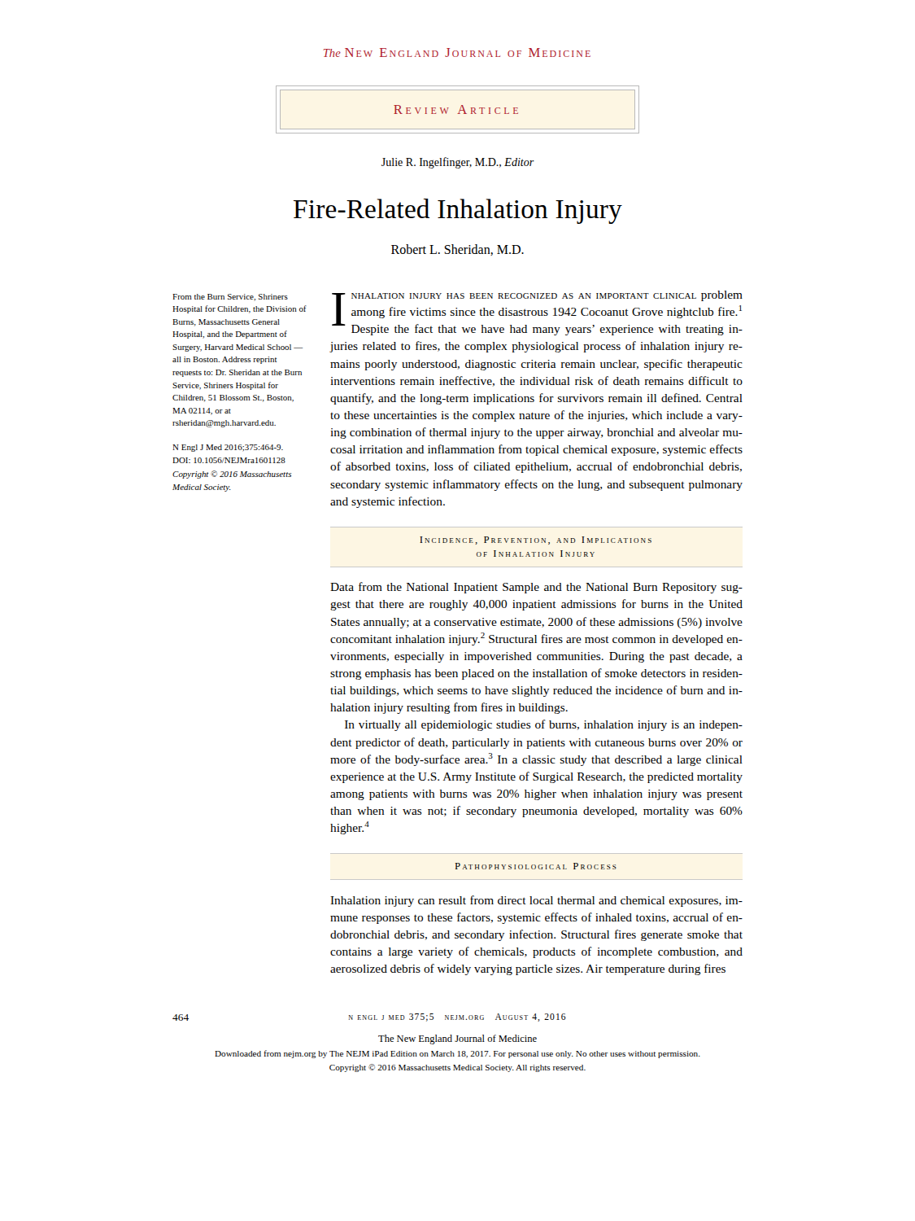The New England Journal of Medicine
Review Article
Julie R. Ingelfinger, M.D., Editor
Fire-Related Inhalation Injury
Robert L. Sheridan, M.D.
From the Burn Service, Shriners Hospital for Children, the Division of Burns, Massachusetts General Hospital, and the Department of Surgery, Harvard Medical School — all in Boston. Address reprint requests to: Dr. Sheridan at the Burn Service, Shriners Hospital for Children, 51 Blossom St., Boston, MA 02114, or at rsheridan@mgh.harvard.edu.
N Engl J Med 2016;375:464-9.
DOI: 10.1056/NEJMra1601128
Copyright © 2016 Massachusetts Medical Society.
Inhalation injury has been recognized as an important clinical problem among fire victims since the disastrous 1942 Cocoanut Grove nightclub fire.1 Despite the fact that we have had many years’ experience with treating injuries related to fires, the complex physiological process of inhalation injury remains poorly understood, diagnostic criteria remain unclear, specific therapeutic interventions remain ineffective, the individual risk of death remains difficult to quantify, and the long-term implications for survivors remain ill defined. Central to these uncertainties is the complex nature of the injuries, which include a varying combination of thermal injury to the upper airway, bronchial and alveolar mucosal irritation and inflammation from topical chemical exposure, systemic effects of absorbed toxins, loss of ciliated epithelium, accrual of endobronchial debris, secondary systemic inflammatory effects on the lung, and subsequent pulmonary and systemic infection.
Incidence, Prevention, and Implications
of Inhalation Injury
Data from the National Inpatient Sample and the National Burn Repository suggest that there are roughly 40,000 inpatient admissions for burns in the United States annually; at a conservative estimate, 2000 of these admissions (5%) involve concomitant inhalation injury.2 Structural fires are most common in developed environments, especially in impoverished communities. During the past decade, a strong emphasis has been placed on the installation of smoke detectors in residential buildings, which seems to have slightly reduced the incidence of burn and inhalation injury resulting from fires in buildings.
In virtually all epidemiologic studies of burns, inhalation injury is an independent predictor of death, particularly in patients with cutaneous burns over 20% or more of the body-surface area.3 In a classic study that described a large clinical experience at the U.S. Army Institute of Surgical Research, the predicted mortality among patients with burns was 20% higher when inhalation injury was present than when it was not; if secondary pneumonia developed, mortality was 60% higher.4
Pathophysiological Process
Inhalation injury can result from direct local thermal and chemical exposures, immune responses to these factors, systemic effects of inhaled toxins, accrual of endobronchial debris, and secondary infection. Structural fires generate smoke that contains a large variety of chemicals, products of incomplete combustion, and aerosolized debris of widely varying particle sizes. Air temperature during fires
464
n engl j med 375;5 nejm.org August 4, 2016
The New England Journal of Medicine
Downloaded from nejm.org by The NEJM iPad Edition on March 18, 2017. For personal use only. No other uses without permission.
Copyright © 2016 Massachusetts Medical Society. All rights reserved.